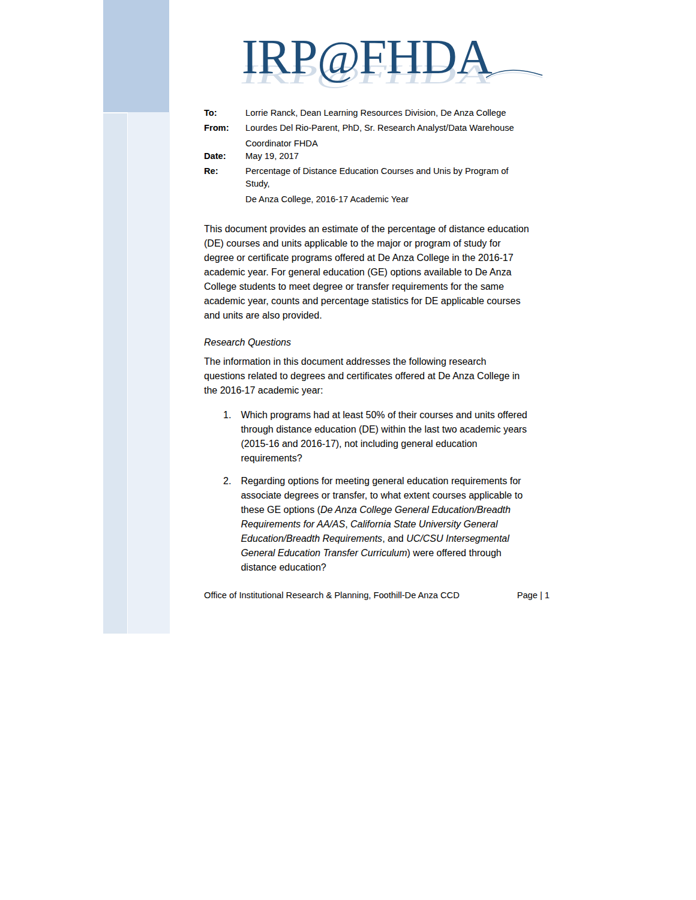IRP@FHDA
IRP@FHDA
To:
Lorrie Ranck, Dean Learning Resources Division, De Anza College
From:
Lourdes Del Rio-Parent, PhD, Sr. Research Analyst/Data Warehouse
Coordinator FHDA
Date:
May 19, 2017
Re:
Percentage of Distance Education Courses and Unis by Program of Study,
De Anza College, 2016-17 Academic Year
This document provides an estimate of the percentage of distance education (DE) courses and units applicable to the major or program of study for degree or certificate programs offered at De Anza College in the 2016-17 academic year. For general education (GE) options available to De Anza College students to meet degree or transfer requirements for the same academic year, counts and percentage statistics for DE applicable courses and units are also provided.
Research Questions
The information in this document addresses the following research questions related to degrees and certificates offered at De Anza College in the 2016-17 academic year:
Which programs had at least 50% of their courses and units offered through distance education (DE) within the last two academic years (2015-16 and 2016-17), not including general education requirements?
Regarding options for meeting general education requirements for associate degrees or transfer, to what extent courses applicable to these GE options (De Anza College General Education/Breadth Requirements for AA/AS, California State University General Education/Breadth Requirements, and UC/CSU Intersegmental General Education Transfer Curriculum) were offered through distance education?
Office of Institutional Research & Planning, Foothill-De Anza CCD
Page | 1